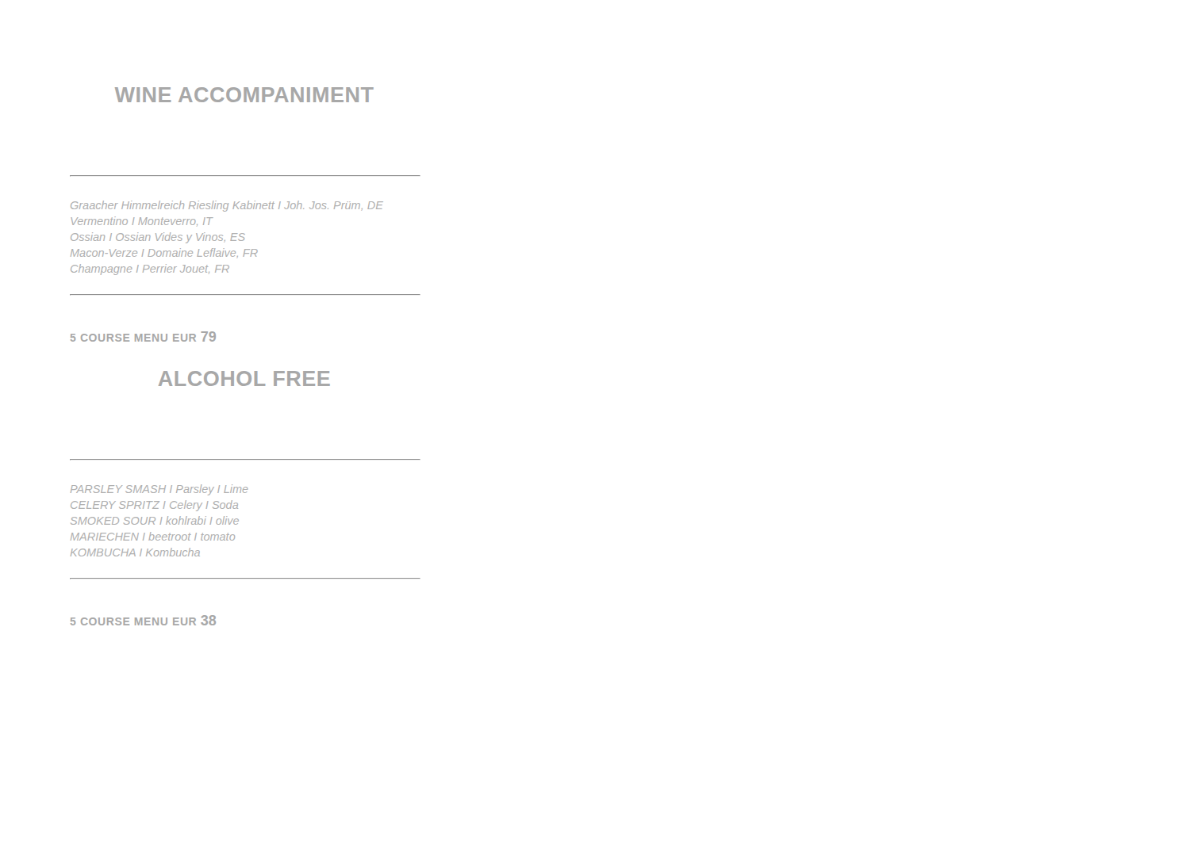Wine Accompaniment
Graacher Himmelreich Riesling Kabinett I Joh. Jos. Prüm, DE
Vermentino I Monteverro, IT
Ossian I Ossian Vides y Vinos, ES
Macon-Verze I Domaine Leflaive, FR
Champagne I Perrier Jouet, FR
5 course menu EUR 79
Alcohol Free
PARSLEY SMASH I Parsley I Lime
CELERY SPRITZ I Celery I Soda
SMOKED SOUR I kohlrabi I olive
MARIECHEN I beetroot I tomato
KOMBUCHA I Kombucha
5 course menu EUR 38